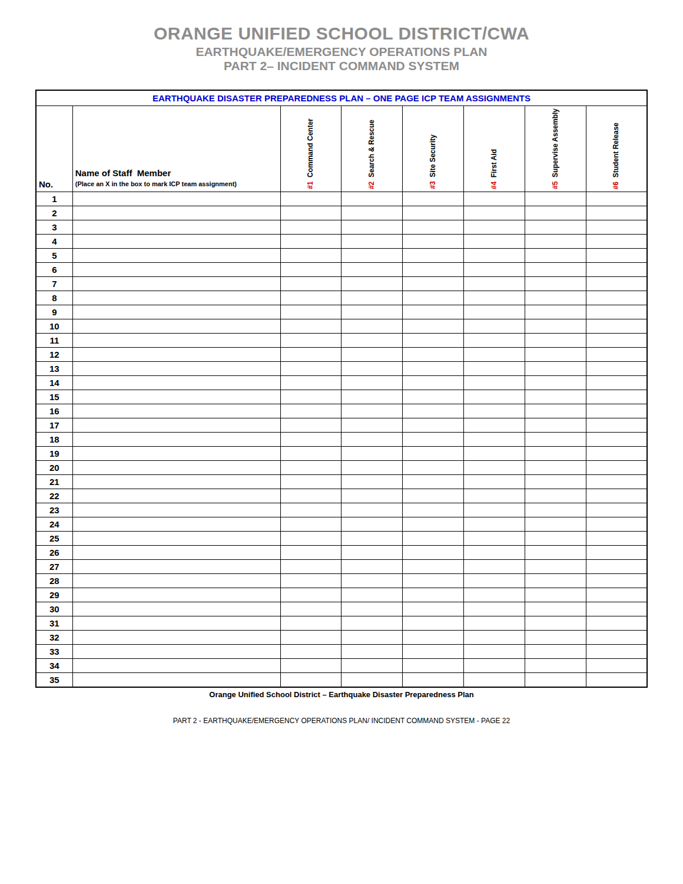ORANGE UNIFIED SCHOOL DISTRICT/CWA
EARTHQUAKE/EMERGENCY OPERATIONS PLAN
PART 2– INCIDENT COMMAND SYSTEM
| EARTHQUAKE DISASTER PREPAREDNESS PLAN – ONE PAGE ICP TEAM ASSIGNMENTS |
| No. | Name of Staff Member (Place an X in the box to mark ICP team assignment) | #1 Command Center | #2 Search & Rescue | #3 Site Security | #4 First Aid | #5 Supervise Assembly | #6 Student Release |
| 1 | | | | | | | |
| 2 | | | | | | | |
| 3 | | | | | | | |
| 4 | | | | | | | |
| 5 | | | | | | | |
| 6 | | | | | | | |
| 7 | | | | | | | |
| 8 | | | | | | | |
| 9 | | | | | | | |
| 10 | | | | | | | |
| 11 | | | | | | | |
| 12 | | | | | | | |
| 13 | | | | | | | |
| 14 | | | | | | | |
| 15 | | | | | | | |
| 16 | | | | | | | |
| 17 | | | | | | | |
| 18 | | | | | | | |
| 19 | | | | | | | |
| 20 | | | | | | | |
| 21 | | | | | | | |
| 22 | | | | | | | |
| 23 | | | | | | | |
| 24 | | | | | | | |
| 25 | | | | | | | |
| 26 | | | | | | | |
| 27 | | | | | | | |
| 28 | | | | | | | |
| 29 | | | | | | | |
| 30 | | | | | | | |
| 31 | | | | | | | |
| 32 | | | | | | | |
| 33 | | | | | | | |
| 34 | | | | | | | |
| 35 | | | | | | | |
Orange Unified School District – Earthquake Disaster Preparedness Plan
PART 2 - EARTHQUAKE/EMERGENCY OPERATIONS PLAN/ INCIDENT COMMAND SYSTEM - PAGE 22